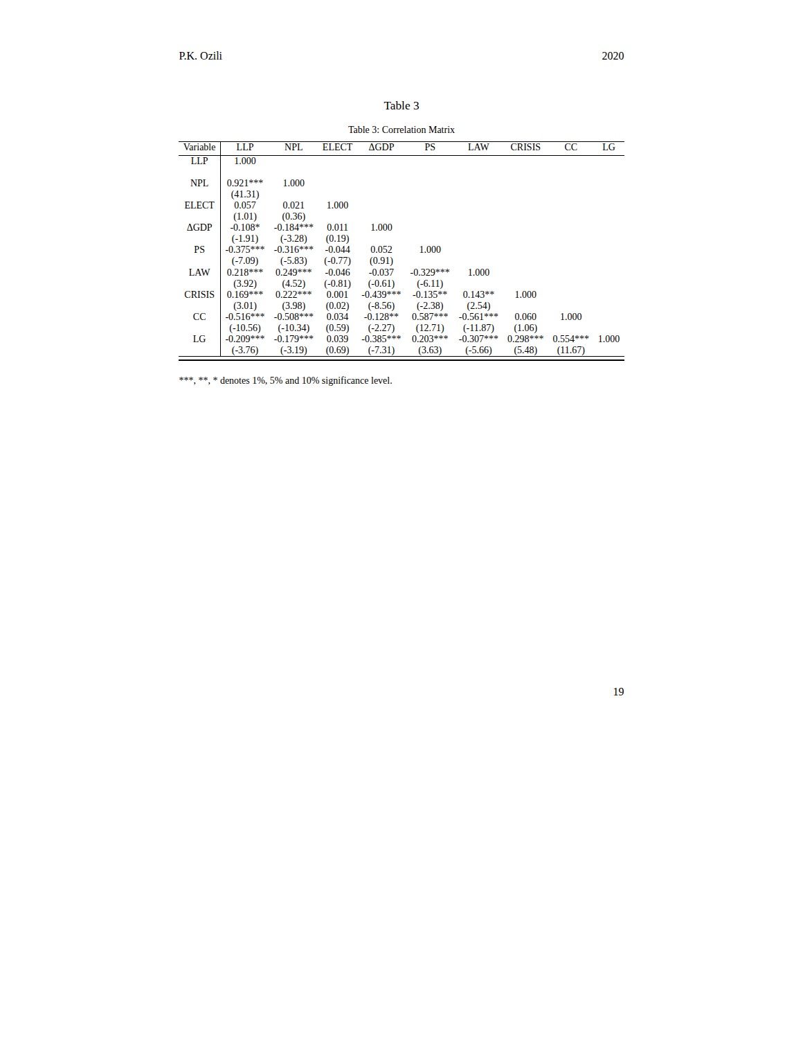P.K. Ozili
2020
Table 3
Table 3: Correlation Matrix
| Variable | LLP | NPL | ELECT | ΔGDP | PS | LAW | CRISIS | CC | LG |
| --- | --- | --- | --- | --- | --- | --- | --- | --- | --- |
| LLP | 1.000 | | | | | | | | |
| NPL | 0.921*** | 1.000 | | | | | | | |
| | (41.31) | | | | | | | | |
| ELECT | 0.057 | 0.021 | 1.000 | | | | | | |
| | (1.01) | (0.36) | | | | | | | |
| ΔGDP | -0.108* | -0.184*** | 0.011 | 1.000 | | | | | |
| | (-1.91) | (-3.28) | (0.19) | | | | | | |
| PS | -0.375*** | -0.316*** | -0.044 | 0.052 | 1.000 | | | | |
| | (-7.09) | (-5.83) | (-0.77) | (0.91) | | | | | |
| LAW | 0.218*** | 0.249*** | -0.046 | -0.037 | -0.329*** | 1.000 | | | |
| | (3.92) | (4.52) | (-0.81) | (-0.61) | (-6.11) | | | | |
| CRISIS | 0.169*** | 0.222*** | 0.001 | -0.439*** | -0.135** | 0.143** | 1.000 | | |
| | (3.01) | (3.98) | (0.02) | (-8.56) | (-2.38) | (2.54) | | | |
| CC | -0.516*** | -0.508*** | 0.034 | -0.128** | 0.587*** | -0.561*** | 0.060 | 1.000 | |
| | (-10.56) | (-10.34) | (0.59) | (-2.27) | (12.71) | (-11.87) | (1.06) | | |
| LG | -0.209*** | -0.179*** | 0.039 | -0.385*** | 0.203*** | -0.307*** | 0.298*** | 0.554*** | 1.000 |
| | (-3.76) | (-3.19) | (0.69) | (-7.31) | (3.63) | (-5.66) | (5.48) | (11.67) | |
***, **, * denotes 1%, 5% and 10% significance level.
19